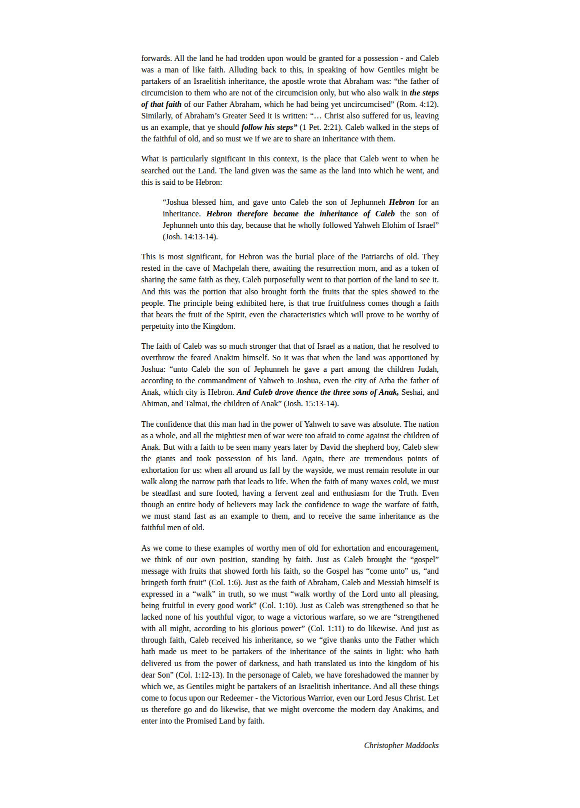forwards. All the land he had trodden upon would be granted for a possession - and Caleb was a man of like faith. Alluding back to this, in speaking of how Gentiles might be partakers of an Israelitish inheritance, the apostle wrote that Abraham was: “the father of circumcision to them who are not of the circumcision only, but who also walk in the steps of that faith of our Father Abraham, which he had being yet uncircumcised” (Rom. 4:12). Similarly, of Abraham’s Greater Seed it is written: “… Christ also suffered for us, leaving us an example, that ye should follow his steps” (1 Pet. 2:21). Caleb walked in the steps of the faithful of old, and so must we if we are to share an inheritance with them.
What is particularly significant in this context, is the place that Caleb went to when he searched out the Land. The land given was the same as the land into which he went, and this is said to be Hebron:
“Joshua blessed him, and gave unto Caleb the son of Jephunneh Hebron for an inheritance. Hebron therefore became the inheritance of Caleb the son of Jephunneh unto this day, because that he wholly followed Yahweh Elohim of Israel” (Josh. 14:13-14).
This is most significant, for Hebron was the burial place of the Patriarchs of old. They rested in the cave of Machpelah there, awaiting the resurrection morn, and as a token of sharing the same faith as they, Caleb purposefully went to that portion of the land to see it. And this was the portion that also brought forth the fruits that the spies showed to the people. The principle being exhibited here, is that true fruitfulness comes though a faith that bears the fruit of the Spirit, even the characteristics which will prove to be worthy of perpetuity into the Kingdom.
The faith of Caleb was so much stronger that that of Israel as a nation, that he resolved to overthrow the feared Anakim himself. So it was that when the land was apportioned by Joshua: “unto Caleb the son of Jephunneh he gave a part among the children Judah, according to the commandment of Yahweh to Joshua, even the city of Arba the father of Anak, which city is Hebron. And Caleb drove thence the three sons of Anak, Seshai, and Ahiman, and Talmai, the children of Anak” (Josh. 15:13-14).
The confidence that this man had in the power of Yahweh to save was absolute. The nation as a whole, and all the mightiest men of war were too afraid to come against the children of Anak. But with a faith to be seen many years later by David the shepherd boy, Caleb slew the giants and took possession of his land. Again, there are tremendous points of exhortation for us: when all around us fall by the wayside, we must remain resolute in our walk along the narrow path that leads to life. When the faith of many waxes cold, we must be steadfast and sure footed, having a fervent zeal and enthusiasm for the Truth. Even though an entire body of believers may lack the confidence to wage the warfare of faith, we must stand fast as an example to them, and to receive the same inheritance as the faithful men of old.
As we come to these examples of worthy men of old for exhortation and encouragement, we think of our own position, standing by faith. Just as Caleb brought the “gospel” message with fruits that showed forth his faith, so the Gospel has “come unto” us, “and bringeth forth fruit” (Col. 1:6). Just as the faith of Abraham, Caleb and Messiah himself is expressed in a “walk” in truth, so we must “walk worthy of the Lord unto all pleasing, being fruitful in every good work” (Col. 1:10). Just as Caleb was strengthened so that he lacked none of his youthful vigor, to wage a victorious warfare, so we are “strengthened with all might, according to his glorious power” (Col. 1:11) to do likewise. And just as through faith, Caleb received his inheritance, so we “give thanks unto the Father which hath made us meet to be partakers of the inheritance of the saints in light: who hath delivered us from the power of darkness, and hath translated us into the kingdom of his dear Son” (Col. 1:12-13). In the personage of Caleb, we have foreshadowed the manner by which we, as Gentiles might be partakers of an Israelitish inheritance. And all these things come to focus upon our Redeemer - the Victorious Warrior, even our Lord Jesus Christ. Let us therefore go and do likewise, that we might overcome the modern day Anakims, and enter into the Promised Land by faith.
Christopher Maddocks